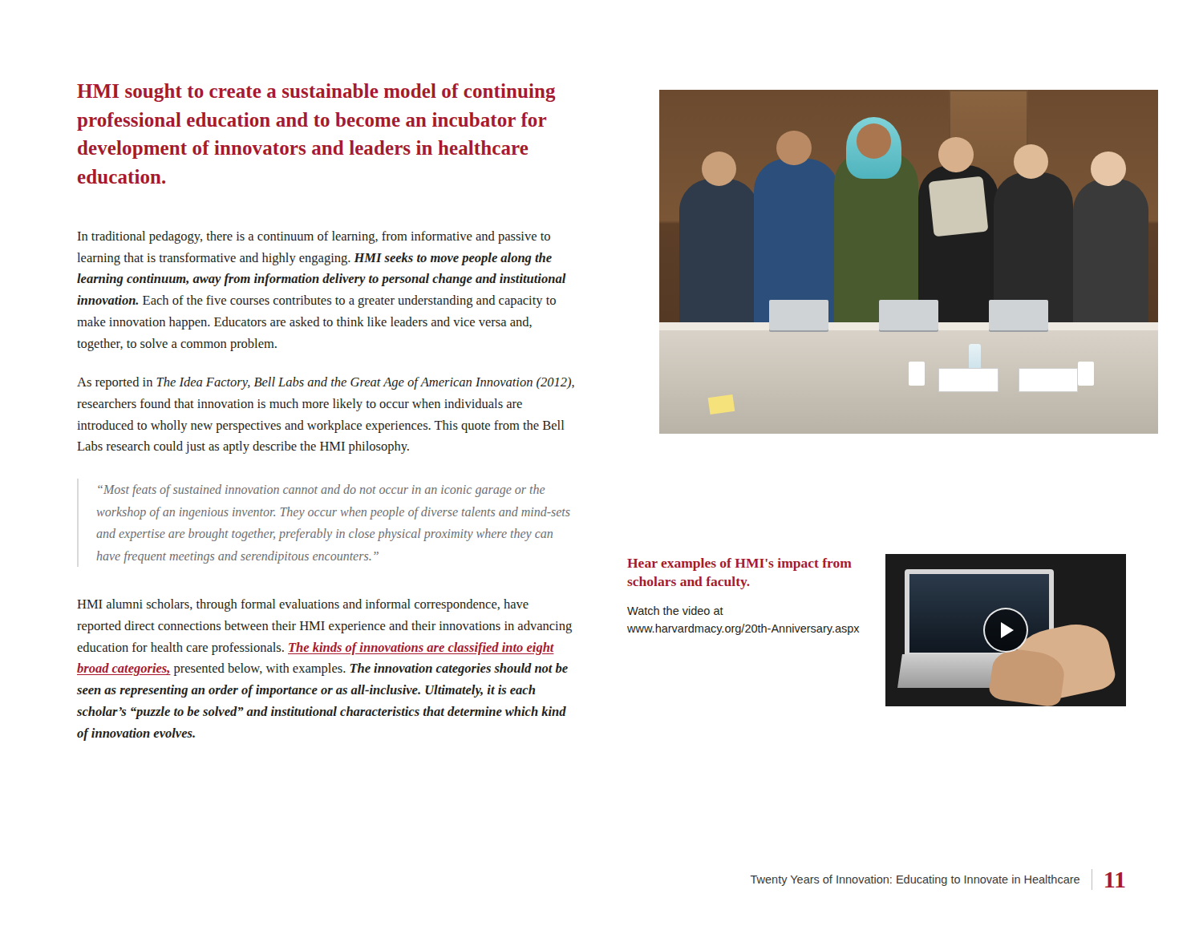HMI sought to create a sustainable model of continuing professional education and to become an incubator for development of innovators and leaders in healthcare education.
In traditional pedagogy, there is a continuum of learning, from informative and passive to learning that is transformative and highly engaging. HMI seeks to move people along the learning continuum, away from information delivery to personal change and institutional innovation. Each of the five courses contributes to a greater understanding and capacity to make innovation happen. Educators are asked to think like leaders and vice versa and, together, to solve a common problem.
As reported in The Idea Factory, Bell Labs and the Great Age of American Innovation (2012), researchers found that innovation is much more likely to occur when individuals are introduced to wholly new perspectives and workplace experiences. This quote from the Bell Labs research could just as aptly describe the HMI philosophy.
“Most feats of sustained innovation cannot and do not occur in an iconic garage or the workshop of an ingenious inventor. They occur when people of diverse talents and mind-sets and expertise are brought together, preferably in close physical proximity where they can have frequent meetings and serendipitous encounters.”
HMI alumni scholars, through formal evaluations and informal correspondence, have reported direct connections between their HMI experience and their innovations in advancing education for health care professionals. The kinds of innovations are classified into eight broad categories, presented below, with examples. The innovation categories should not be seen as representing an order of importance or as all-inclusive. Ultimately, it is each scholar’s “puzzle to be solved” and institutional characteristics that determine which kind of innovation evolves.
Hear examples of HMI's impact from scholars and faculty.
Watch the video at
www.harvardmacy.org/20th-Anniversary.aspx
Twenty Years of Innovation: Educating to Innovate in Healthcare 11